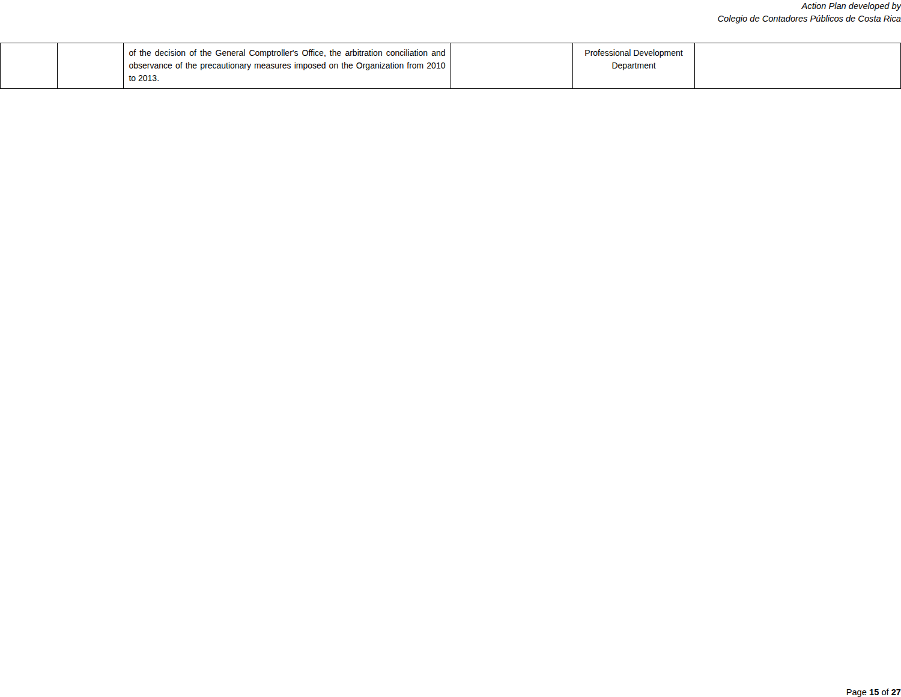Action Plan developed by
Colegio de Contadores Públicos de Costa Rica
| | | of the decision of the General Comptroller's Office, the arbitration conciliation and observance of the precautionary measures imposed on the Organization from 2010 to 2013. | | Professional Development Department | |
Page 15 of 27